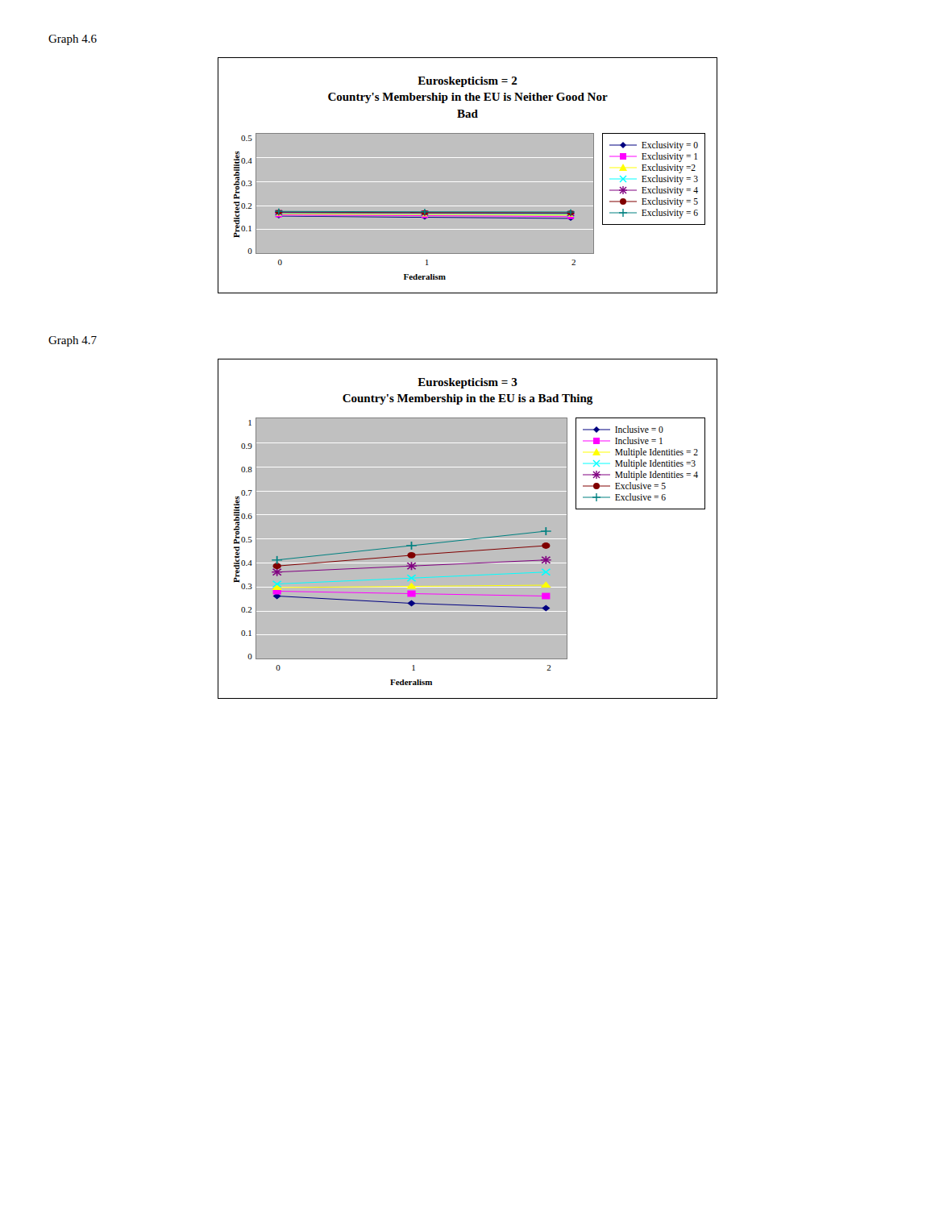Graph 4.6
Euroskepticism = 2
Country's Membership in the EU is Neither Good Nor
Bad
Predicted Probabilities
0.5
0.4
0.3
0.2
0.1
0
0 1 2
Federalism
Exclusivity = 0
Exclusivity = 1
Exclusivity =2
Exclusivity = 3
Exclusivity = 4
Exclusivity = 5
Exclusivity = 6
Graph 4.7
Euroskepticism = 3
Country's Membership in the EU is a Bad Thing
Predicted Probabilities
1
0.9
0.8
0.7
0.6
0.5
0.4
0.3
0.2
0.1
0
0 1 2
Federalism
Inclusive = 0
Inclusive = 1
Multiple Identities = 2
Multiple Identities =3
Multiple Identities = 4
Exclusive = 5
Exclusive = 6